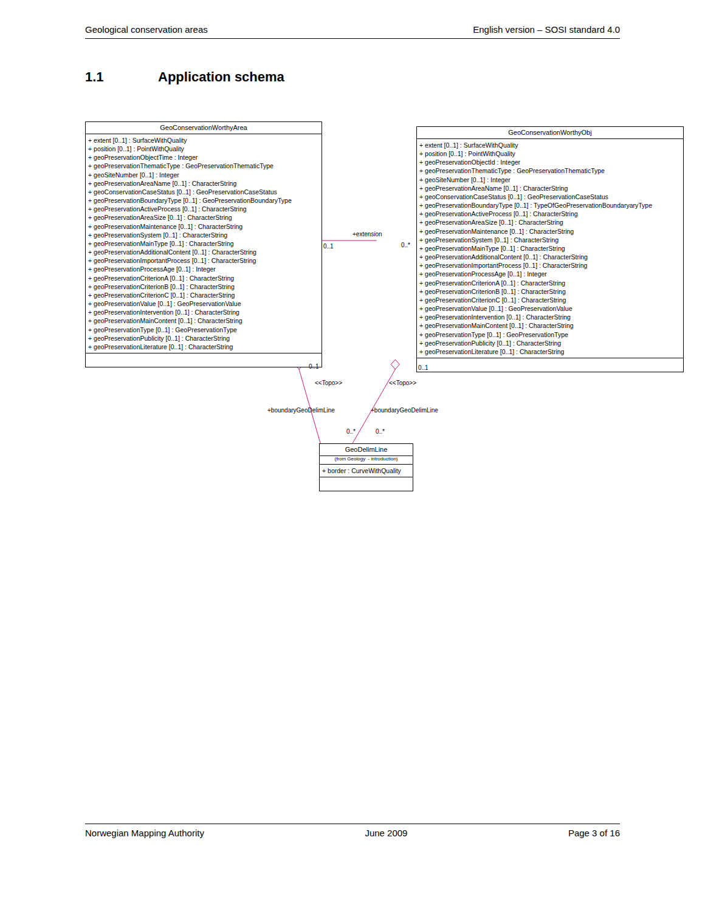Geological conservation areas English version – SOSI standard 4.0
1.1 Application schema
GeoConservationWorthyArea
+ extent [0..1] : SurfaceWithQuality
+ position [0..1] : PointWithQuality
+ geoPreservationObjectTime : Integer
+ geoPreservationThematicType : GeoPreservationThematicType
+ geoSiteNumber [0..1] : Integer
+ geoPreservationAreaName [0..1] : CharacterString
+ geoConservationCaseStatus [0..1] : GeoPreservationCaseStatus
+ geoPreservationBoundaryType [0..1] : GeoPreservationBoundaryType
+ geoPreservationActiveProcess [0..1] : CharacterString
+ geoPreservationAreaSize [0..1] : CharacterString
+ geoPreservationMaintenance [0..1] : CharacterString
+ geoPreservationSystem [0..1] : CharacterString
+ geoPreservationMainType [0..1] : CharacterString
+ geoPreservationAdditionalContent [0..1] : CharacterString
+ geoPreservationImportantProcess [0..1] : CharacterString
+ geoPreservationProcessAge [0..1] : Integer
+ geoPreservationCriterionA [0..1] : CharacterString
+ geoPreservationCriterionB [0..1] : CharacterString
+ geoPreservationCriterionC [0..1] : CharacterString
+ geoPreservationValue [0..1] : GeoPreservationValue
+ geoPreservationIntervention [0..1] : CharacterString
+ geoPreservationMainContent [0..1] : CharacterString
+ geoPreservationType [0..1] : GeoPreservationType
+ geoPreservationPublicity [0..1] : CharacterString
+ geoPreservationLiterature [0..1] : CharacterString
GeoConservationWorthyObj
+ extent [0..1] : SurfaceWithQuality
+ position [0..1] : PointWithQuality
+ geoPreservationObjectId : Integer
+ geoPreservationThematicType : GeoPreservationThematicType
+ geoSiteNumber [0..1] : Integer
+ geoPreservationAreaName [0..1] : CharacterString
+ geoConservationCaseStatus [0..1] : GeoPreservationCaseStatus
+ geoPreservationBoundaryType [0..1] : TypeOfGeoPreservationBoundaryaryType
+ geoPreservationActiveProcess [0..1] : CharacterString
+ geoPreservationAreaSize [0..1] : CharacterString
+ geoPreservationMaintenance [0..1] : CharacterString
+ geoPreservationSystem [0..1] : CharacterString
+ geoPreservationMainType [0..1] : CharacterString
+ geoPreservationAdditionalContent [0..1] : CharacterString
+ geoPreservationImportantProcess [0..1] : CharacterString
+ geoPreservationProcessAge [0..1] : Integer
+ geoPreservationCriterionA [0..1] : CharacterString
+ geoPreservationCriterionB [0..1] : CharacterString
+ geoPreservationCriterionC [0..1] : CharacterString
+ geoPreservationValue [0..1] : GeoPreservationValue
+ geoPreservationIntervention [0..1] : CharacterString
+ geoPreservationMainContent [0..1] : CharacterString
+ geoPreservationType [0..1] : GeoPreservationType
+ geoPreservationPublicity [0..1] : CharacterString
+ geoPreservationLiterature [0..1] : CharacterString
GeoDelimLine
(from Geology - introduction)
+ border : CurveWithQuality
+extension 0..1 0..* 0..1 0..1 <<Topo>> <<Topo>> +boundaryGeoDelimLine +boundaryGeoDelimLine 0..* 0..*
Norwegian Mapping Authority June 2009 Page 3 of 16